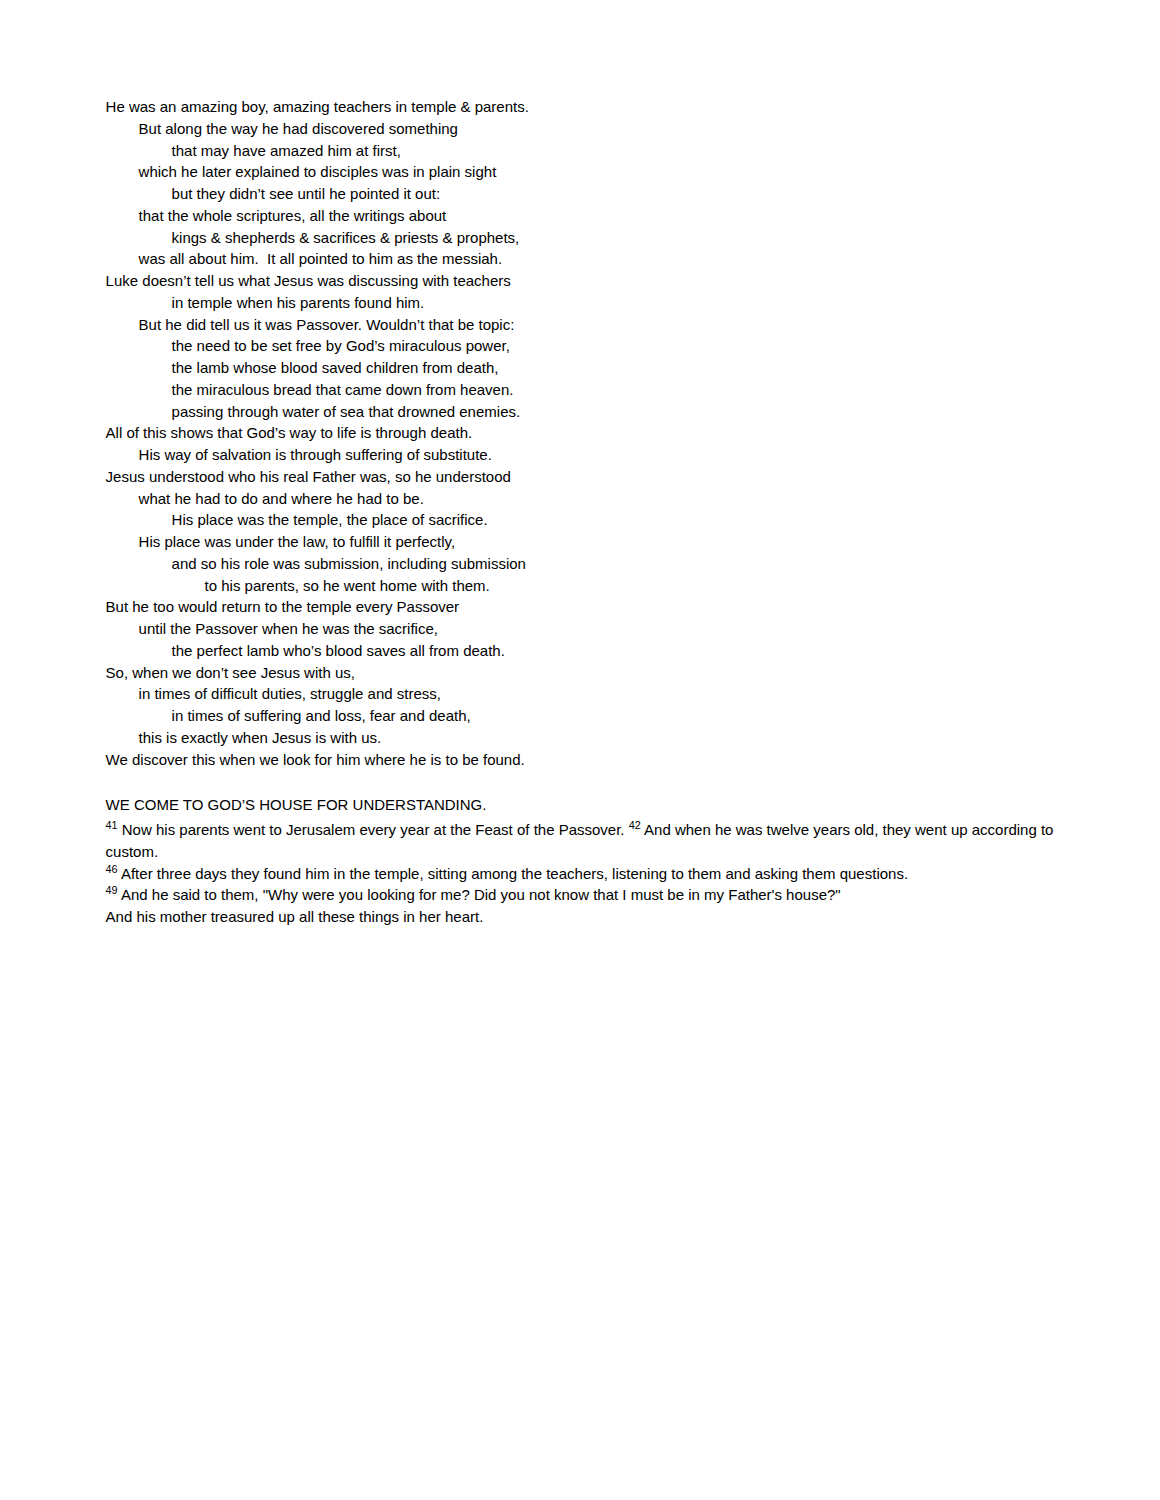He was an amazing boy, amazing teachers in temple & parents.
But along the way he had discovered something
that may have amazed him at first,
which he later explained to disciples was in plain sight
but they didn’t see until he pointed it out:
that the whole scriptures, all the writings about
kings & shepherds & sacrifices & priests & prophets,
was all about him. It all pointed to him as the messiah.
Luke doesn’t tell us what Jesus was discussing with teachers
in temple when his parents found him.
But he did tell us it was Passover. Wouldn’t that be topic:
the need to be set free by God’s miraculous power,
the lamb whose blood saved children from death,
the miraculous bread that came down from heaven.
passing through water of sea that drowned enemies.
All of this shows that God’s way to life is through death.
His way of salvation is through suffering of substitute.
Jesus understood who his real Father was, so he understood
what he had to do and where he had to be.
His place was the temple, the place of sacrifice.
His place was under the law, to fulfill it perfectly,
and so his role was submission, including submission
to his parents, so he went home with them.
But he too would return to the temple every Passover
until the Passover when he was the sacrifice,
the perfect lamb who’s blood saves all from death.
So, when we don’t see Jesus with us,
in times of difficult duties, struggle and stress,
in times of suffering and loss, fear and death,
this is exactly when Jesus is with us.
We discover this when we look for him where he is to be found.
WE COME TO GOD’S HOUSE FOR UNDERSTANDING.
41 Now his parents went to Jerusalem every year at the Feast of the Passover. 42 And when he was twelve years old, they went up according to custom.
46 After three days they found him in the temple, sitting among the teachers, listening to them and asking them questions.
49 And he said to them, "Why were you looking for me? Did you not know that I must be in my Father's house?"
And his mother treasured up all these things in her heart.